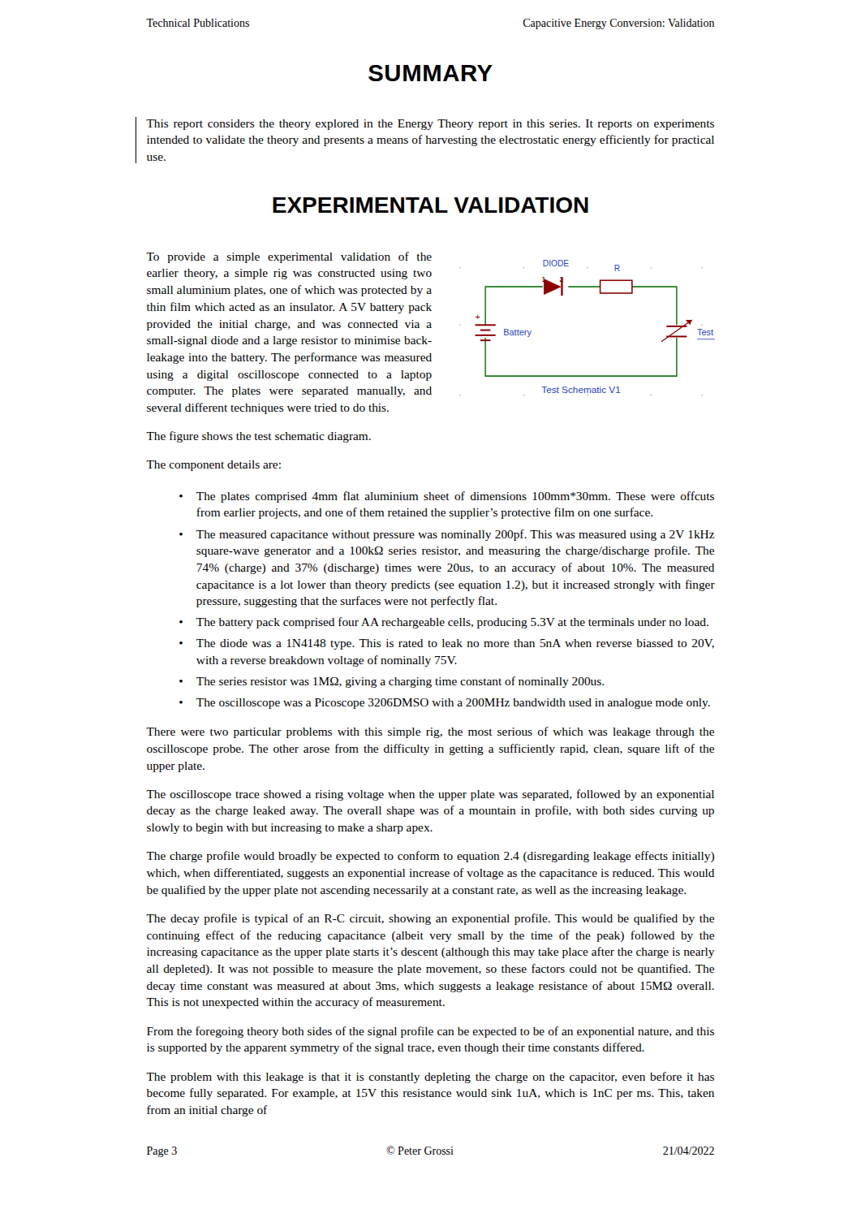Technical Publications
Capacitive Energy Conversion: Validation
SUMMARY
This report considers the theory explored in the Energy Theory report in this series. It reports on experiments intended to validate the theory and presents a means of harvesting the electrostatic energy efficiently for practical use.
EXPERIMENTAL VALIDATION
DIODE 1 2 R + Battery Test plates Test Schematic V1
To provide a simple experimental validation of the earlier theory, a simple rig was constructed using two small aluminium plates, one of which was protected by a thin film which acted as an insulator. A 5V battery pack provided the initial charge, and was connected via a small-signal diode and a large resistor to minimise back-leakage into the battery. The performance was measured using a digital oscilloscope connected to a laptop computer. The plates were separated manually, and several different techniques were tried to do this.
The figure shows the test schematic diagram.
The component details are:
The plates comprised 4mm flat aluminium sheet of dimensions 100mm*30mm. These were offcuts from earlier projects, and one of them retained the supplier’s protective film on one surface.
The measured capacitance without pressure was nominally 200pf. This was measured using a 2V 1kHz square-wave generator and a 100kΩ series resistor, and measuring the charge/discharge profile. The 74% (charge) and 37% (discharge) times were 20us, to an accuracy of about 10%. The measured capacitance is a lot lower than theory predicts (see equation 1.2), but it increased strongly with finger pressure, suggesting that the surfaces were not perfectly flat.
The battery pack comprised four AA rechargeable cells, producing 5.3V at the terminals under no load.
The diode was a 1N4148 type. This is rated to leak no more than 5nA when reverse biassed to 20V, with a reverse breakdown voltage of nominally 75V.
The series resistor was 1MΩ, giving a charging time constant of nominally 200us.
The oscilloscope was a Picoscope 3206DMSO with a 200MHz bandwidth used in analogue mode only.
There were two particular problems with this simple rig, the most serious of which was leakage through the oscilloscope probe. The other arose from the difficulty in getting a sufficiently rapid, clean, square lift of the upper plate.
The oscilloscope trace showed a rising voltage when the upper plate was separated, followed by an exponential decay as the charge leaked away. The overall shape was of a mountain in profile, with both sides curving up slowly to begin with but increasing to make a sharp apex.
The charge profile would broadly be expected to conform to equation 2.4 (disregarding leakage effects initially) which, when differentiated, suggests an exponential increase of voltage as the capacitance is reduced. This would be qualified by the upper plate not ascending necessarily at a constant rate, as well as the increasing leakage.
The decay profile is typical of an R-C circuit, showing an exponential profile. This would be qualified by the continuing effect of the reducing capacitance (albeit very small by the time of the peak) followed by the increasing capacitance as the upper plate starts it’s descent (although this may take place after the charge is nearly all depleted). It was not possible to measure the plate movement, so these factors could not be quantified. The decay time constant was measured at about 3ms, which suggests a leakage resistance of about 15MΩ overall. This is not unexpected within the accuracy of measurement.
From the foregoing theory both sides of the signal profile can be expected to be of an exponential nature, and this is supported by the apparent symmetry of the signal trace, even though their time constants differed.
The problem with this leakage is that it is constantly depleting the charge on the capacitor, even before it has become fully separated. For example, at 15V this resistance would sink 1uA, which is 1nC per ms. This, taken from an initial charge of
Page 3
© Peter Grossi
21/04/2022